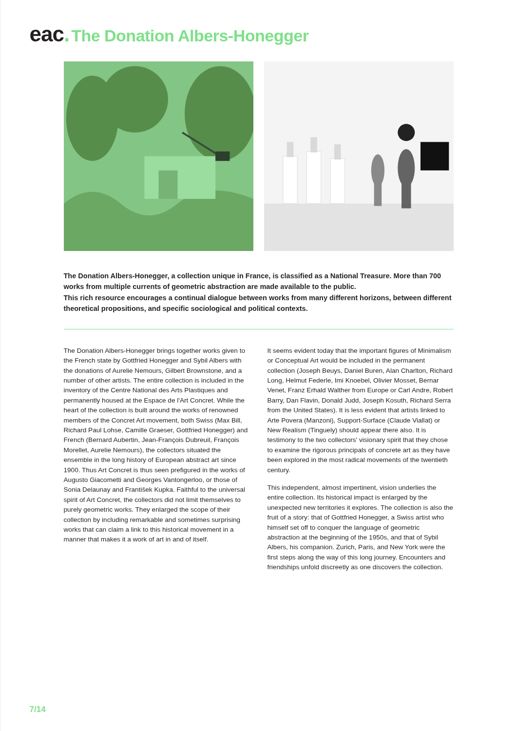eac.
The Donation Albers-Honegger
The Donation Albers-Honegger, a collection unique in France, is classified as a National Treasure. More than 700 works from multiple currents of geometric abstraction are made available to the public.
This rich resource encourages a continual dialogue between works from many different horizons, between different theoretical propositions, and specific sociological and political contexts.
The Donation Albers-Honegger brings together works given to the French state by Gottfried Honegger and Sybil Albers with the donations of Aurelie Nemours, Gilbert Brownstone, and a number of other artists. The entire collection is included in the inventory of the Centre National des Arts Plastiques and permanently housed at the Espace de l'Art Concret. While the heart of the collection is built around the works of renowned members of the Concret Art movement, both Swiss (Max Bill, Richard Paul Lohse, Camille Graeser, Gottfried Honegger) and French (Bernard Aubertin, Jean-François Dubreuil, François Morellet, Aurelie Nemours), the collectors situated the ensemble in the long history of European abstract art since 1900. Thus Art Concret is thus seen prefigured in the works of Augusto Giacometti and Georges Vantongerloo, or those of Sonia Delaunay and František Kupka. Faithful to the universal spirit of Art Concret, the collectors did not limit themselves to purely geometric works. They enlarged the scope of their collection by including remarkable and sometimes surprising works that can claim a link to this historical movement in a manner that makes it a work of art in and of itself.
It seems evident today that the important figures of Minimalism or Conceptual Art would be included in the permanent collection (Joseph Beuys, Daniel Buren, Alan Charlton, Richard Long, Helmut Federle, Imi Knoebel, Olivier Mosset, Bernar Venet, Franz Erhald Walther from Europe or Carl Andre, Robert Barry, Dan Flavin, Donald Judd, Joseph Kosuth, Richard Serra from the United States). It is less evident that artists linked to Arte Povera (Manzoni), Support-Surface (Claude Viallat) or New Realism (Tinguely) should appear there also. It is testimony to the two collectors' visionary spirit that they chose to examine the rigorous principals of concrete art as they have been explored in the most radical movements of the twentieth century.
This independent, almost impertinent, vision underlies the entire collection. Its historical impact is enlarged by the unexpected new territories it explores. The collection is also the fruit of a story: that of Gottfried Honegger, a Swiss artist who himself set off to conquer the language of geometric abstraction at the beginning of the 1950s, and that of Sybil Albers, his companion. Zurich, Paris, and New York were the first steps along the way of this long journey. Encounters and friendships unfold discreetly as one discovers the collection.
7/14